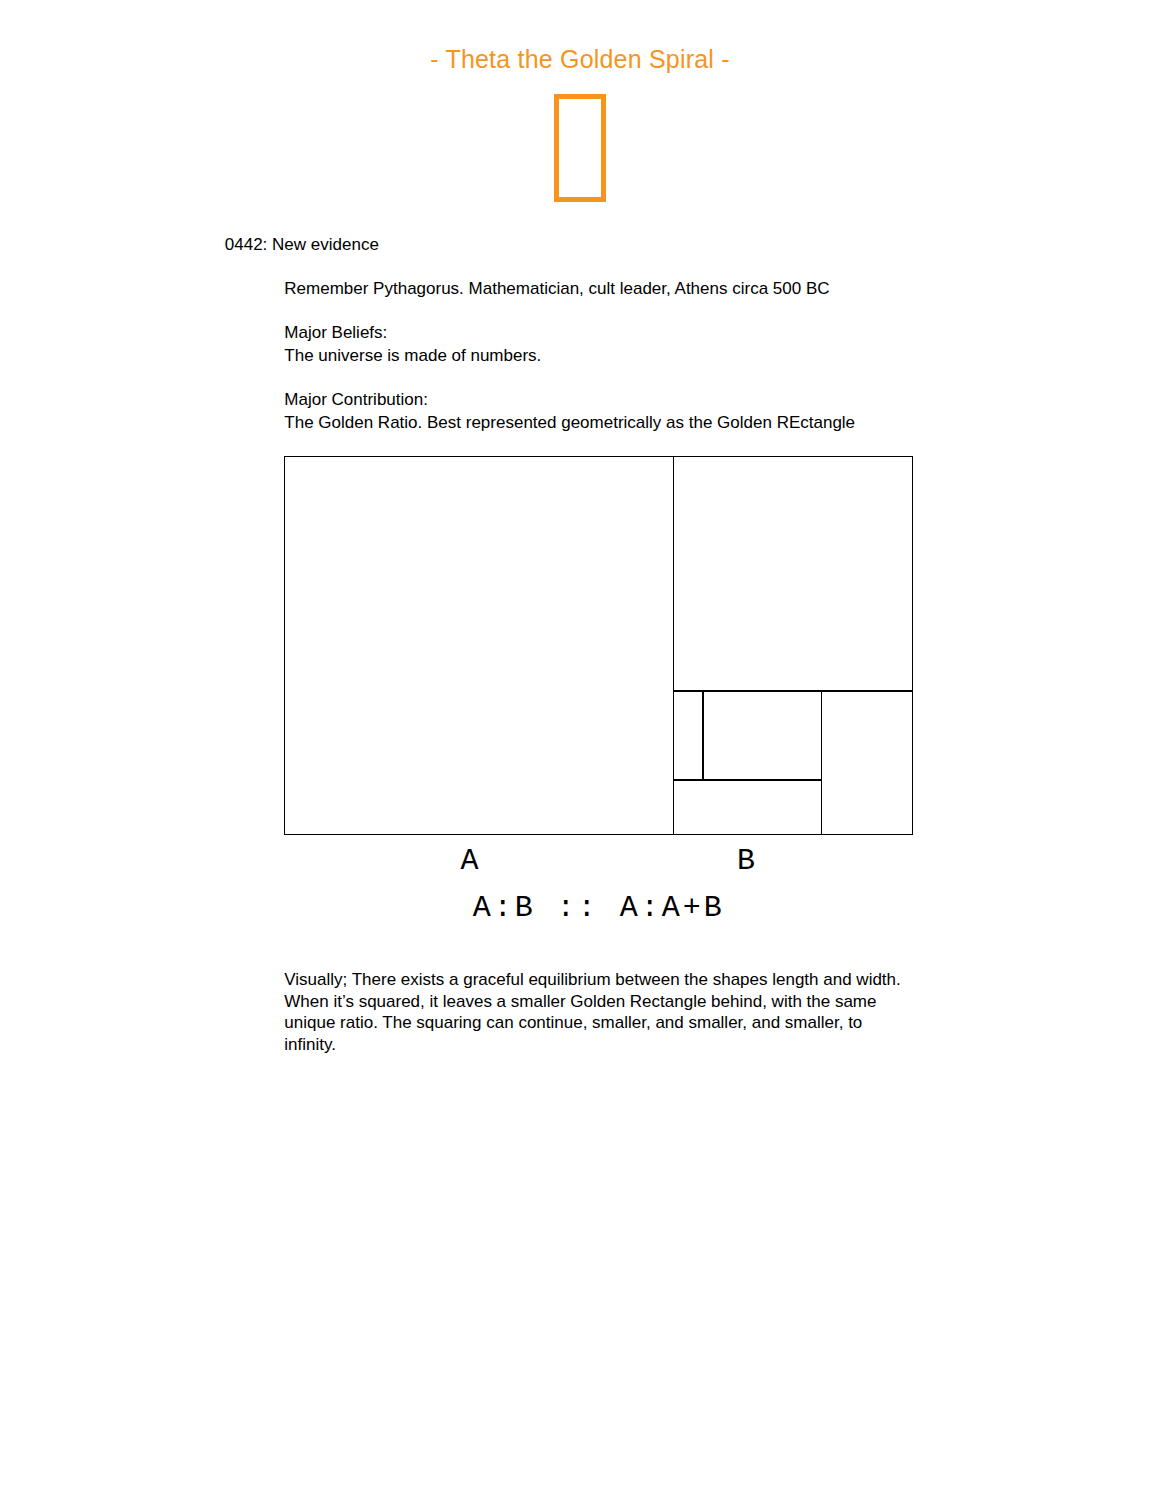- Theta the Golden Spiral -
0442: New evidence
Remember Pythagorus. Mathematician, cult leader, Athens circa 500 BC
Major Beliefs:
The universe is made of numbers.
Major Contribution:
The Golden Ratio. Best represented geometrically as the Golden REctangle
A B
A:B :: A:A+B
Visually; There exists a graceful equilibrium between the shapes length and width. When it’s squared, it leaves a smaller Golden Rectangle behind, with the same unique ratio. The squaring can continue, smaller, and smaller, and smaller, to infinity.